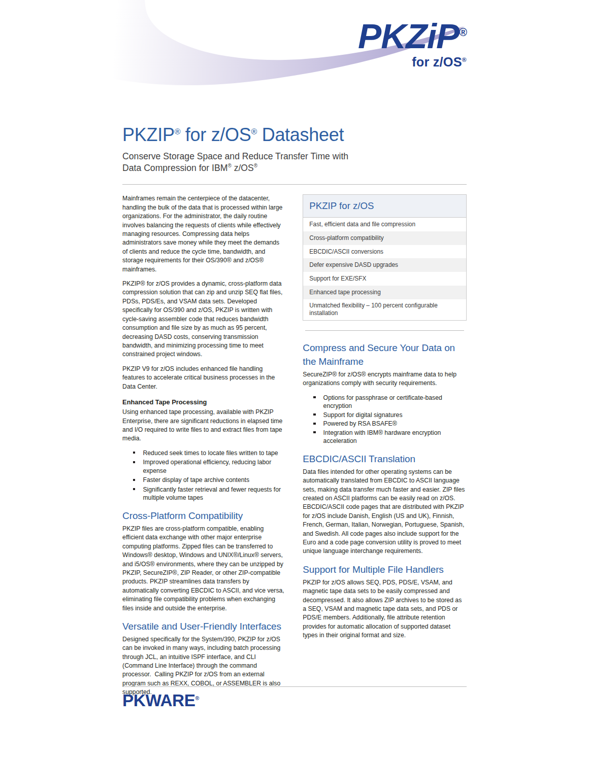PKZiP®
for z/OS®
PKZIP® for z/OS® Datasheet
Conserve Storage Space and Reduce Transfer Time with
Data Compression for IBM® z/OS®
Mainframes remain the centerpiece of the datacenter, handling the bulk of the data that is processed within large organizations. For the administrator, the daily routine involves balancing the requests of clients while effectively managing resources. Compressing data helps administrators save money while they meet the demands of clients and reduce the cycle time, bandwidth, and storage requirements for their OS/390® and z/OS® mainframes.
PKZIP® for z/OS provides a dynamic, cross-platform data compression solution that can zip and unzip SEQ flat files, PDSs, PDS/Es, and VSAM data sets. Developed specifically for OS/390 and z/OS, PKZIP is written with cycle-saving assembler code that reduces bandwidth consumption and file size by as much as 95 percent, decreasing DASD costs, conserving transmission bandwidth, and minimizing processing time to meet constrained project windows.
PKZIP V9 for z/OS includes enhanced file handling features to accelerate critical business processes in the Data Center.
Enhanced Tape Processing
Using enhanced tape processing, available with PKZIP Enterprise, there are significant reductions in elapsed time and I/O required to write files to and extract files from tape media.
Reduced seek times to locate files written to tape
Improved operational efficiency, reducing labor expense
Faster display of tape archive contents
Significantly faster retrieval and fewer requests for multiple volume tapes
Cross-Platform Compatibility
PKZIP files are cross-platform compatible, enabling efficient data exchange with other major enterprise computing platforms. Zipped files can be transferred to Windows® desktop, Windows and UNIX®/Linux® servers, and i5/OS® environments, where they can be unzipped by PKZIP, SecureZIP®, ZIP Reader, or other ZIP-compatible products. PKZIP streamlines data transfers by automatically converting EBCDIC to ASCII, and vice versa, eliminating file compatibility problems when exchanging files inside and outside the enterprise.
Versatile and User-Friendly Interfaces
Designed specifically for the System/390, PKZIP for z/OS can be invoked in many ways, including batch processing through JCL, an intuitive ISPF interface, and CLI (Command Line Interface) through the command processor. Calling PKZIP for z/OS from an external program such as REXX, COBOL, or ASSEMBLER is also supported.
PKZIP for z/OS
Fast, efficient data and file compression
Cross-platform compatibility
EBCDIC/ASCII conversions
Defer expensive DASD upgrades
Support for EXE/SFX
Enhanced tape processing
Unmatched flexibility – 100 percent configurable installation
Compress and Secure Your Data on the Mainframe
SecureZIP® for z/OS® encrypts mainframe data to help organizations comply with security requirements.
Options for passphrase or certificate-based encryption
Support for digital signatures
Powered by RSA BSAFE®
Integration with IBM® hardware encryption acceleration
EBCDIC/ASCII Translation
Data files intended for other operating systems can be automatically translated from EBCDIC to ASCII language sets, making data transfer much faster and easier. ZIP files created on ASCII platforms can be easily read on z/OS. EBCDIC/ASCII code pages that are distributed with PKZIP for z/OS include Danish, English (US and UK), Finnish, French, German, Italian, Norwegian, Portuguese, Spanish, and Swedish. All code pages also include support for the Euro and a code page conversion utility is proved to meet unique language interchange requirements.
Support for Multiple File Handlers
PKZIP for z/OS allows SEQ, PDS, PDS/E, VSAM, and magnetic tape data sets to be easily compressed and decompressed. It also allows ZIP archives to be stored as a SEQ, VSAM and magnetic tape data sets, and PDS or PDS/E members. Additionally, file attribute retention provides for automatic allocation of supported dataset types in their original format and size.
PKWARE®